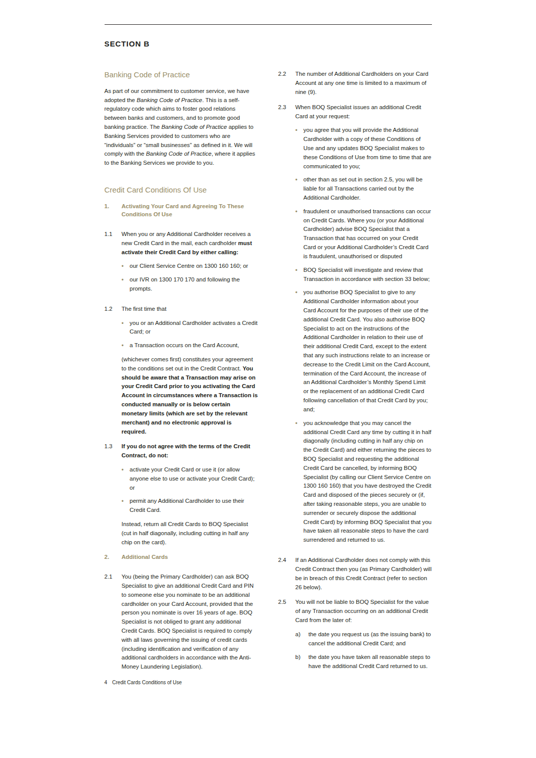SECTION B
Banking Code of Practice
As part of our commitment to customer service, we have adopted the Banking Code of Practice. This is a self-regulatory code which aims to foster good relations between banks and customers, and to promote good banking practice. The Banking Code of Practice applies to Banking Services provided to customers who are “individuals” or “small businesses” as defined in it. We will comply with the Banking Code of Practice, where it applies to the Banking Services we provide to you.
Credit Card Conditions Of Use
1.
Activating Your Card and Agreeing To These Conditions Of Use
1.1
When you or any Additional Cardholder receives a new Credit Card in the mail, each cardholder must activate their Credit Card by either calling:
our Client Service Centre on 1300 160 160; or
our IVR on 1300 170 170 and following the prompts.
1.2
The first time that
you or an Additional Cardholder activates a Credit Card; or
a Transaction occurs on the Card Account,
(whichever comes first) constitutes your agreement to the conditions set out in the Credit Contract. You should be aware that a Transaction may arise on your Credit Card prior to you activating the Card Account in circumstances where a Transaction is conducted manually or is below certain monetary limits (which are set by the relevant merchant) and no electronic approval is required.
1.3
If you do not agree with the terms of the Credit Contract, do not:
activate your Credit Card or use it (or allow anyone else to use or activate your Credit Card); or
permit any Additional Cardholder to use their Credit Card.
Instead, return all Credit Cards to BOQ Specialist (cut in half diagonally, including cutting in half any chip on the card).
2.
Additional Cards
2.1
You (being the Primary Cardholder) can ask BOQ Specialist to give an additional Credit Card and PIN to someone else you nominate to be an additional cardholder on your Card Account, provided that the person you nominate is over 16 years of age. BOQ Specialist is not obliged to grant any additional Credit Cards. BOQ Specialist is required to comply with all laws governing the issuing of credit cards (including identification and verification of any additional cardholders in accordance with the Anti-Money Laundering Legislation).
2.2
The number of Additional Cardholders on your Card Account at any one time is limited to a maximum of nine (9).
2.3
When BOQ Specialist issues an additional Credit Card at your request:
you agree that you will provide the Additional Cardholder with a copy of these Conditions of Use and any updates BOQ Specialist makes to these Conditions of Use from time to time that are communicated to you;
other than as set out in section 2.5, you will be liable for all Transactions carried out by the Additional Cardholder.
fraudulent or unauthorised transactions can occur on Credit Cards. Where you (or your Additional Cardholder) advise BOQ Specialist that a Transaction that has occurred on your Credit Card or your Additional Cardholder’s Credit Card is fraudulent, unauthorised or disputed
BOQ Specialist will investigate and review that Transaction in accordance with section 33 below;
you authorise BOQ Specialist to give to any Additional Cardholder information about your Card Account for the purposes of their use of the additional Credit Card. You also authorise BOQ Specialist to act on the instructions of the Additional Cardholder in relation to their use of their additional Credit Card, except to the extent that any such instructions relate to an increase or decrease to the Credit Limit on the Card Account, termination of the Card Account, the increase of an Additional Cardholder’s Monthly Spend Limit or the replacement of an additional Credit Card following cancellation of that Credit Card by you; and;
you acknowledge that you may cancel the additional Credit Card any time by cutting it in half diagonally (including cutting in half any chip on the Credit Card) and either returning the pieces to BOQ Specialist and requesting the additional Credit Card be cancelled, by informing BOQ Specialist (by calling our Client Service Centre on 1300 160 160) that you have destroyed the Credit Card and disposed of the pieces securely or (if, after taking reasonable steps, you are unable to surrender or securely dispose the additional Credit Card) by informing BOQ Specialist that you have taken all reasonable steps to have the card surrendered and returned to us.
2.4
If an Additional Cardholder does not comply with this Credit Contract then you (as Primary Cardholder) will be in breach of this Credit Contract (refer to section 26 below).
2.5
You will not be liable to BOQ Specialist for the value of any Transaction occurring on an additional Credit Card from the later of:
a) the date you request us (as the issuing bank) to cancel the additional Credit Card; and
b) the date you have taken all reasonable steps to have the additional Credit Card returned to us.
4 Credit Cards Conditions of Use